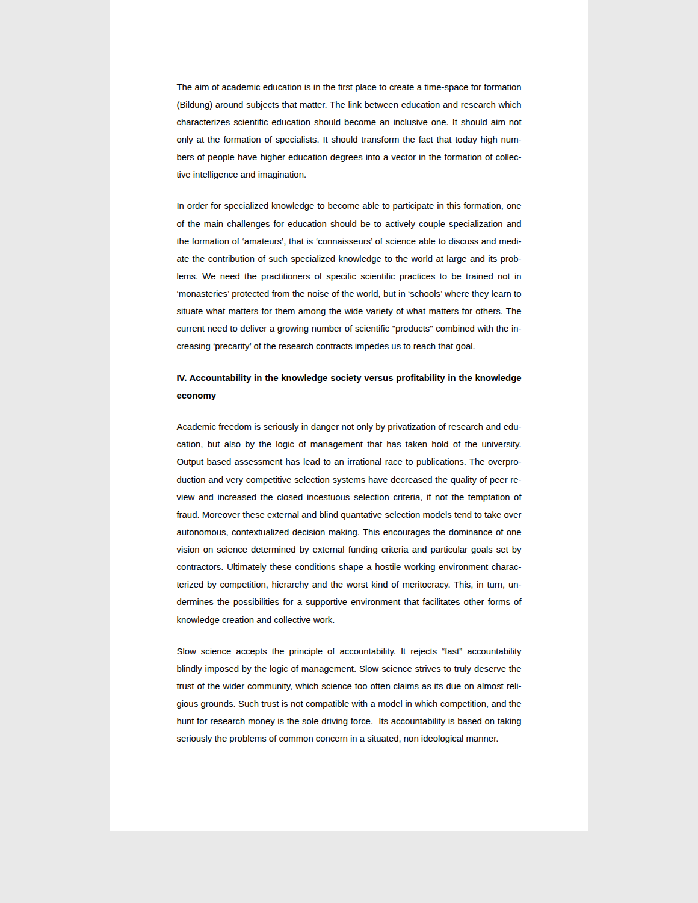The aim of academic education is in the first place to create a time-space for formation (Bildung) around subjects that matter. The link between education and research which characterizes scientific education should become an inclusive one. It should aim not only at the formation of specialists. It should transform the fact that today high numbers of people have higher education degrees into a vector in the formation of collective intelligence and imagination.
In order for specialized knowledge to become able to participate in this formation, one of the main challenges for education should be to actively couple specialization and the formation of ‘amateurs’, that is ‘connaisseurs’ of science able to discuss and mediate the contribution of such specialized knowledge to the world at large and its problems. We need the practitioners of specific scientific practices to be trained not in ‘monasteries’ protected from the noise of the world, but in ‘schools’ where they learn to situate what matters for them among the wide variety of what matters for others. The current need to deliver a growing number of scientific "products" combined with the increasing ‘precarity’ of the research contracts impedes us to reach that goal.
IV. Accountability in the knowledge society versus profitability in the knowledge economy
Academic freedom is seriously in danger not only by privatization of research and education, but also by the logic of management that has taken hold of the university. Output based assessment has lead to an irrational race to publications. The overproduction and very competitive selection systems have decreased the quality of peer review and increased the closed incestuous selection criteria, if not the temptation of fraud. Moreover these external and blind quantative selection models tend to take over autonomous, contextualized decision making. This encourages the dominance of one vision on science determined by external funding criteria and particular goals set by contractors. Ultimately these conditions shape a hostile working environment characterized by competition, hierarchy and the worst kind of meritocracy. This, in turn, undermines the possibilities for a supportive environment that facilitates other forms of knowledge creation and collective work.
Slow science accepts the principle of accountability. It rejects “fast” accountability blindly imposed by the logic of management. Slow science strives to truly deserve the trust of the wider community, which science too often claims as its due on almost religious grounds. Such trust is not compatible with a model in which competition, and the hunt for research money is the sole driving force. Its accountability is based on taking seriously the problems of common concern in a situated, non ideological manner.